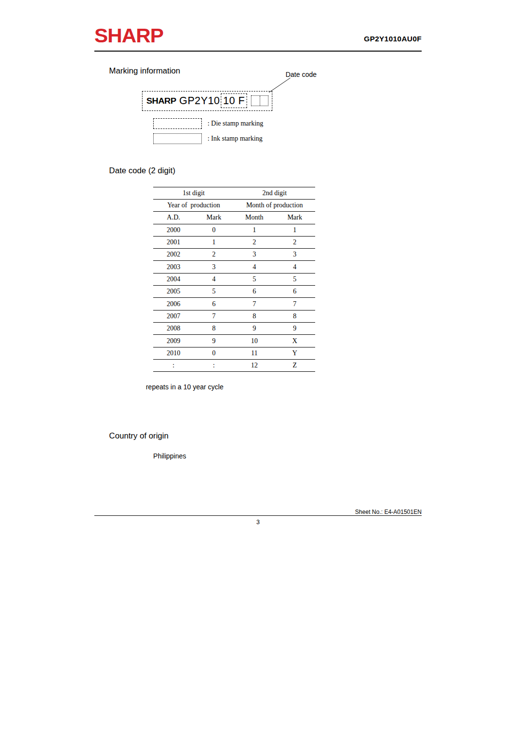SHARP
GP2Y1010AU0F
Marking information
Date code
SHARP GP2Y10 10 F
: Die stamp marking
: Ink stamp marking
Date code (2 digit)
| 1st digit | 2nd digit |
| --- | --- |
| Year of production | Month of production |
| A.D. | Mark | Month | Mark |
| 2000 | 0 | 1 | 1 |
| 2001 | 1 | 2 | 2 |
| 2002 | 2 | 3 | 3 |
| 2003 | 3 | 4 | 4 |
| 2004 | 4 | 5 | 5 |
| 2005 | 5 | 6 | 6 |
| 2006 | 6 | 7 | 7 |
| 2007 | 7 | 8 | 8 |
| 2008 | 8 | 9 | 9 |
| 2009 | 9 | 10 | X |
| 2010 | 0 | 11 | Y |
| : | : | 12 | Z |
repeats in a 10 year cycle
Country of origin
Philippines
Sheet No.: E4-A01501EN
3